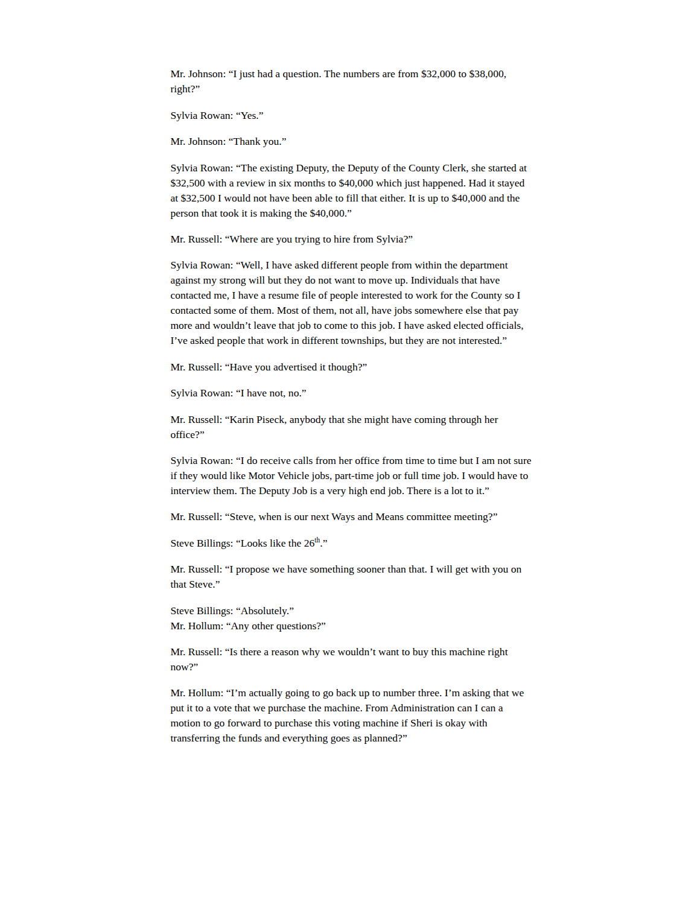Mr. Johnson: “I just had a question. The numbers are from $32,000 to $38,000, right?”
Sylvia Rowan: “Yes.”
Mr. Johnson: “Thank you.”
Sylvia Rowan: “The existing Deputy, the Deputy of the County Clerk, she started at $32,500 with a review in six months to $40,000 which just happened. Had it stayed at $32,500 I would not have been able to fill that either. It is up to $40,000 and the person that took it is making the $40,000.”
Mr. Russell: “Where are you trying to hire from Sylvia?”
Sylvia Rowan: “Well, I have asked different people from within the department against my strong will but they do not want to move up. Individuals that have contacted me, I have a resume file of people interested to work for the County so I contacted some of them. Most of them, not all, have jobs somewhere else that pay more and wouldn’t leave that job to come to this job. I have asked elected officials, I’ve asked people that work in different townships, but they are not interested.”
Mr. Russell: “Have you advertised it though?”
Sylvia Rowan: “I have not, no.”
Mr. Russell: “Karin Piseck, anybody that she might have coming through her office?”
Sylvia Rowan: “I do receive calls from her office from time to time but I am not sure if they would like Motor Vehicle jobs, part-time job or full time job. I would have to interview them. The Deputy Job is a very high end job. There is a lot to it.”
Mr. Russell: “Steve, when is our next Ways and Means committee meeting?”
Steve Billings: “Looks like the 26th.”
Mr. Russell: “I propose we have something sooner than that. I will get with you on that Steve.”
Steve Billings: “Absolutely.”
Mr. Hollum: “Any other questions?”
Mr. Russell: “Is there a reason why we wouldn’t want to buy this machine right now?”
Mr. Hollum: “I’m actually going to go back up to number three. I’m asking that we put it to a vote that we purchase the machine. From Administration can I can a motion to go forward to purchase this voting machine if Sheri is okay with transferring the funds and everything goes as planned?”